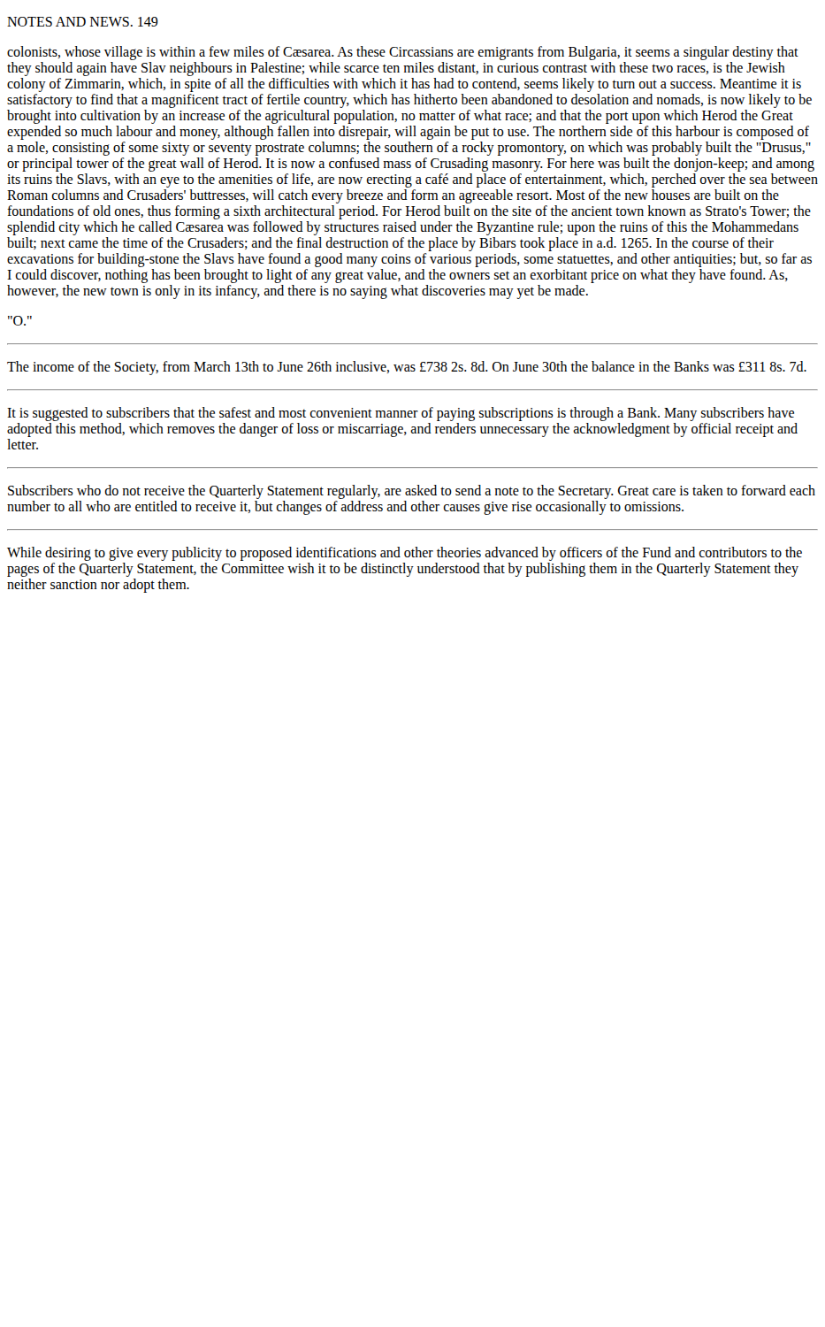NOTES AND NEWS. 149
colonists, whose village is within a few miles of Cæsarea. As these Circassians are emigrants from Bulgaria, it seems a singular destiny that they should again have Slav neighbours in Palestine; while scarce ten miles distant, in curious contrast with these two races, is the Jewish colony of Zimmarin, which, in spite of all the difficulties with which it has had to contend, seems likely to turn out a success. Meantime it is satisfactory to find that a magnificent tract of fertile country, which has hitherto been abandoned to desolation and nomads, is now likely to be brought into cultivation by an increase of the agricultural population, no matter of what race; and that the port upon which Herod the Great expended so much labour and money, although fallen into disrepair, will again be put to use. The northern side of this harbour is composed of a mole, consisting of some sixty or seventy prostrate columns; the southern of a rocky promontory, on which was probably built the "Drusus," or principal tower of the great wall of Herod. It is now a confused mass of Crusading masonry. For here was built the donjon-keep; and among its ruins the Slavs, with an eye to the amenities of life, are now erecting a café and place of entertainment, which, perched over the sea between Roman columns and Crusaders' buttresses, will catch every breeze and form an agreeable resort. Most of the new houses are built on the foundations of old ones, thus forming a sixth architectural period. For Herod built on the site of the ancient town known as Strato's Tower; the splendid city which he called Cæsarea was followed by structures raised under the Byzantine rule; upon the ruins of this the Mohammedans built; next came the time of the Crusaders; and the final destruction of the place by Bibars took place in a.d. 1265. In the course of their excavations for building-stone the Slavs have found a good many coins of various periods, some statuettes, and other antiquities; but, so far as I could discover, nothing has been brought to light of any great value, and the owners set an exorbitant price on what they have found. As, however, the new town is only in its infancy, and there is no saying what discoveries may yet be made.
"O."
The income of the Society, from March 13th to June 26th inclusive, was £738 2s. 8d. On June 30th the balance in the Banks was £311 8s. 7d.
It is suggested to subscribers that the safest and most convenient manner of paying subscriptions is through a Bank. Many subscribers have adopted this method, which removes the danger of loss or miscarriage, and renders unnecessary the acknowledgment by official receipt and letter.
Subscribers who do not receive the Quarterly Statement regularly, are asked to send a note to the Secretary. Great care is taken to forward each number to all who are entitled to receive it, but changes of address and other causes give rise occasionally to omissions.
While desiring to give every publicity to proposed identifications and other theories advanced by officers of the Fund and contributors to the pages of the Quarterly Statement, the Committee wish it to be distinctly understood that by publishing them in the Quarterly Statement they neither sanction nor adopt them.